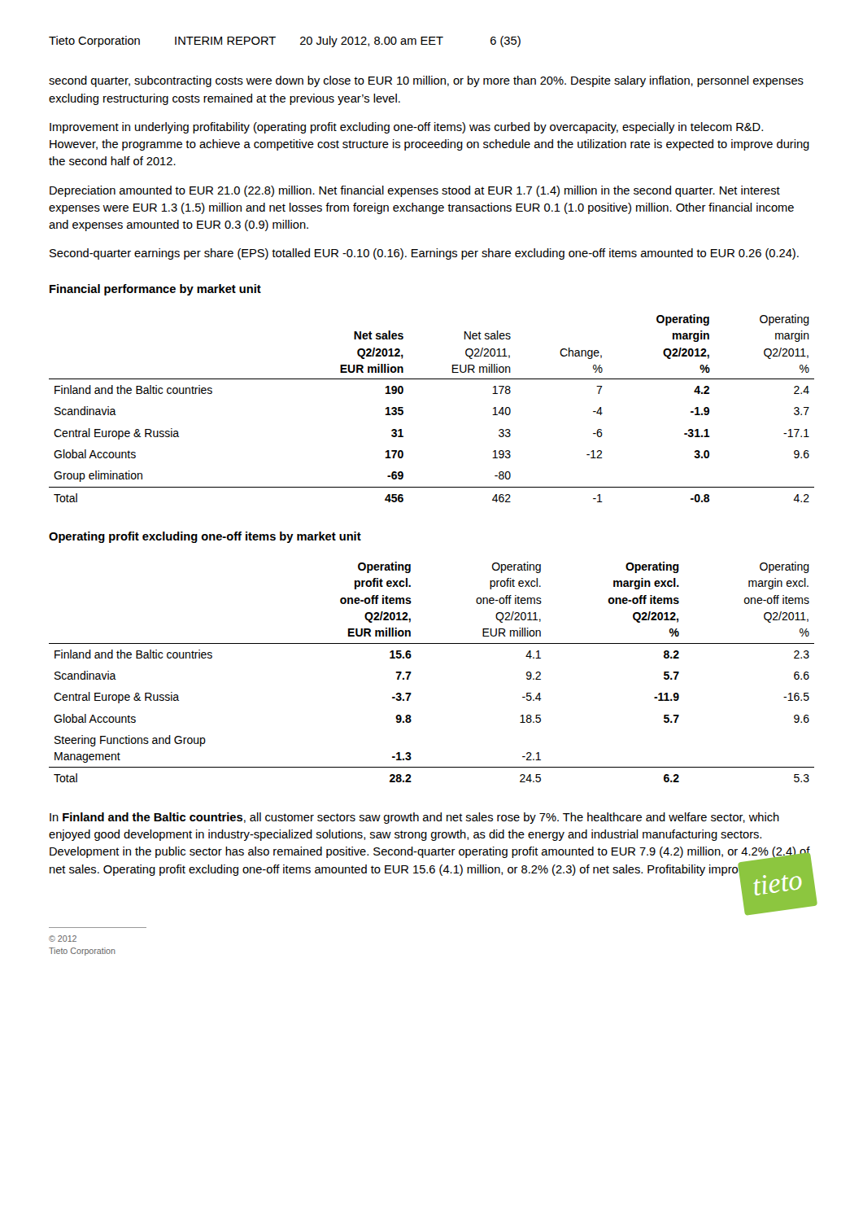Tieto Corporation INTERIM REPORT 20 July 2012, 8.00 am EET 6 (35)
second quarter, subcontracting costs were down by close to EUR 10 million, or by more than 20%. Despite salary inflation, personnel expenses excluding restructuring costs remained at the previous year’s level.
Improvement in underlying profitability (operating profit excluding one-off items) was curbed by overcapacity, especially in telecom R&D. However, the programme to achieve a competitive cost structure is proceeding on schedule and the utilization rate is expected to improve during the second half of 2012.
Depreciation amounted to EUR 21.0 (22.8) million. Net financial expenses stood at EUR 1.7 (1.4) million in the second quarter. Net interest expenses were EUR 1.3 (1.5) million and net losses from foreign exchange transactions EUR 0.1 (1.0 positive) million. Other financial income and expenses amounted to EUR 0.3 (0.9) million.
Second-quarter earnings per share (EPS) totalled EUR -0.10 (0.16). Earnings per share excluding one-off items amounted to EUR 0.26 (0.24).
Financial performance by market unit
| | Net sales Q2/2012, EUR million | Net sales Q2/2011, EUR million | Change, % | Operating margin Q2/2012, % | Operating margin Q2/2011, % |
| --- | --- | --- | --- | --- | --- |
| Finland and the Baltic countries | 190 | 178 | 7 | 4.2 | 2.4 |
| Scandinavia | 135 | 140 | -4 | -1.9 | 3.7 |
| Central Europe & Russia | 31 | 33 | -6 | -31.1 | -17.1 |
| Global Accounts | 170 | 193 | -12 | 3.0 | 9.6 |
| Group elimination | -69 | -80 | | | |
| Total | 456 | 462 | -1 | -0.8 | 4.2 |
Operating profit excluding one-off items by market unit
| | Operating profit excl. one-off items Q2/2012, EUR million | Operating profit excl. one-off items Q2/2011, EUR million | Operating margin excl. one-off items Q2/2012, % | Operating margin excl. one-off items Q2/2011, % |
| --- | --- | --- | --- | --- |
| Finland and the Baltic countries | 15.6 | 4.1 | 8.2 | 2.3 |
| Scandinavia | 7.7 | 9.2 | 5.7 | 6.6 |
| Central Europe & Russia | -3.7 | -5.4 | -11.9 | -16.5 |
| Global Accounts | 9.8 | 18.5 | 5.7 | 9.6 |
| Steering Functions and Group Management | -1.3 | -2.1 | | |
| Total | 28.2 | 24.5 | 6.2 | 5.3 |
In Finland and the Baltic countries, all customer sectors saw growth and net sales rose by 7%. The healthcare and welfare sector, which enjoyed good development in industry-specialized solutions, saw strong growth, as did the energy and industrial manufacturing sectors. Development in the public sector has also remained positive. Second-quarter operating profit amounted to EUR 7.9 (4.2) million, or 4.2% (2.4) of net sales. Operating profit excluding one-off items amounted to EUR 15.6 (4.1) million, or 8.2% (2.3) of net sales. Profitability improved due
tieto
© 2012
Tieto Corporation